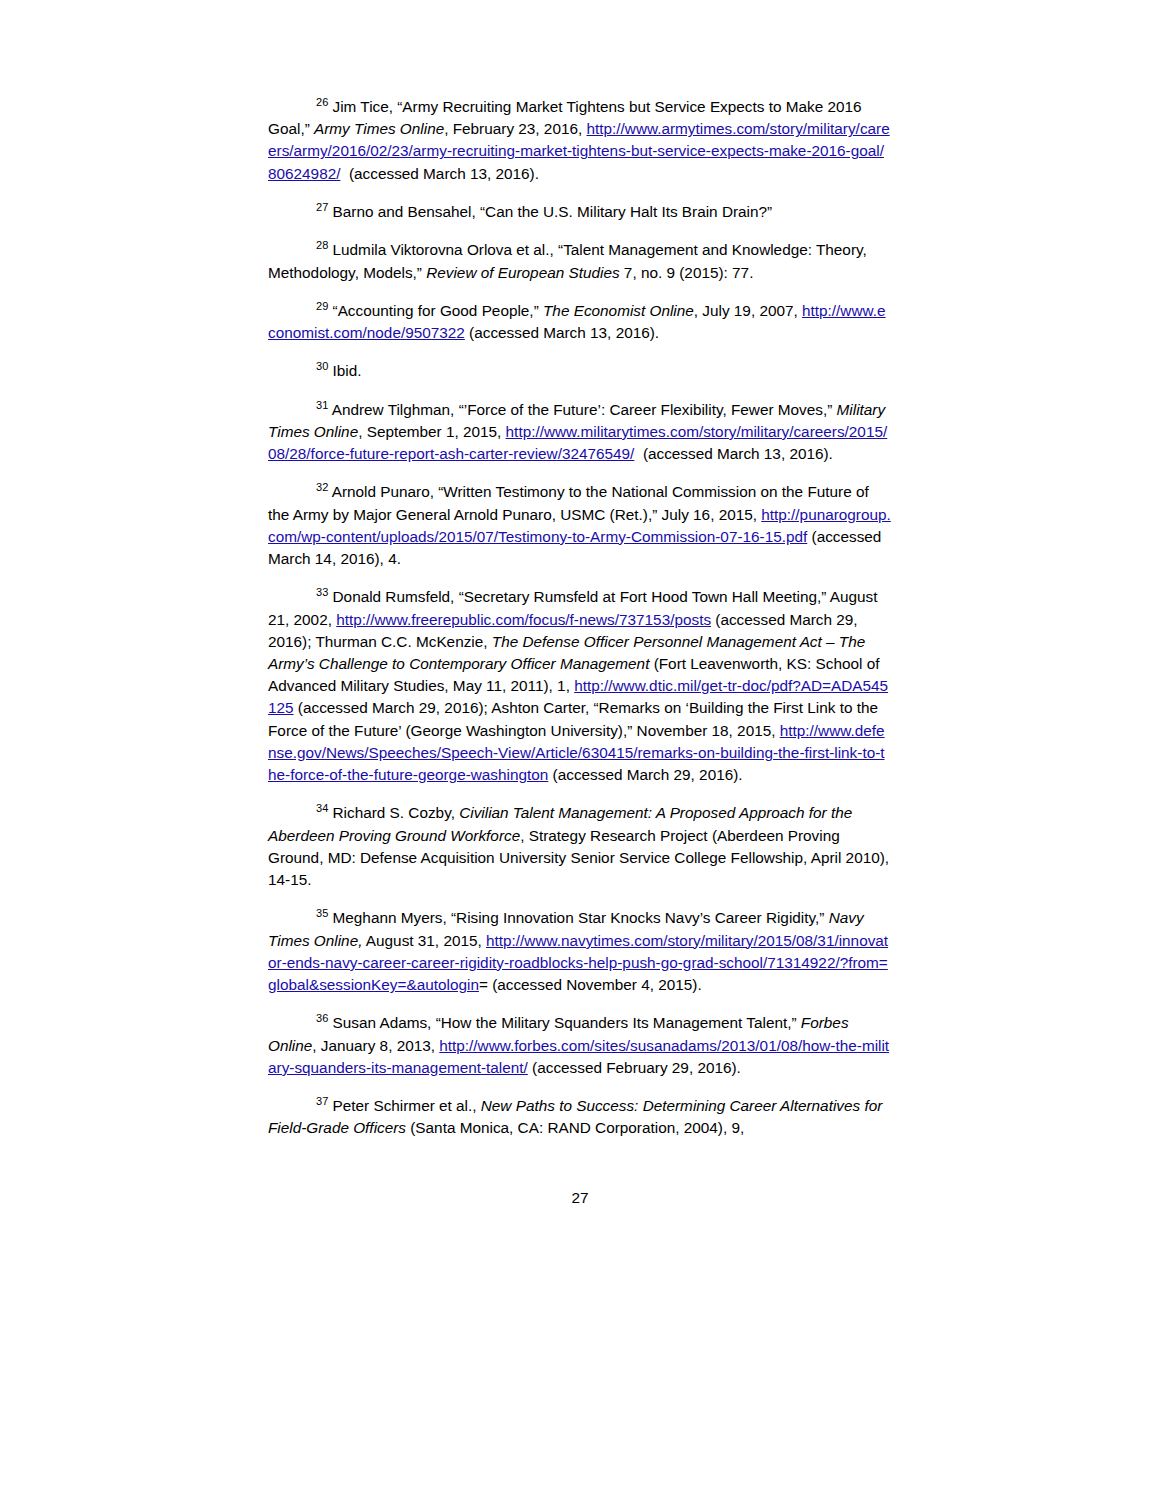26 Jim Tice, “Army Recruiting Market Tightens but Service Expects to Make 2016 Goal,” Army Times Online, February 23, 2016, http://www.armytimes.com/story/military/careers/army/2016/02/23/army-recruiting-market-tightens-but-service-expects-make-2016-goal/80624982/ (accessed March 13, 2016).
27 Barno and Bensahel, “Can the U.S. Military Halt Its Brain Drain?”
28 Ludmila Viktorovna Orlova et al., “Talent Management and Knowledge: Theory, Methodology, Models,” Review of European Studies 7, no. 9 (2015): 77.
29 “Accounting for Good People,” The Economist Online, July 19, 2007, http://www.economist.com/node/9507322 (accessed March 13, 2016).
30 Ibid.
31 Andrew Tilghman, “’Force of the Future’: Career Flexibility, Fewer Moves,” Military Times Online, September 1, 2015, http://www.militarytimes.com/story/military/careers/2015/08/28/force-future-report-ash-carter-review/32476549/ (accessed March 13, 2016).
32 Arnold Punaro, “Written Testimony to the National Commission on the Future of the Army by Major General Arnold Punaro, USMC (Ret.),” July 16, 2015, http://punarogroup.com/wp-content/uploads/2015/07/Testimony-to-Army-Commission-07-16-15.pdf (accessed March 14, 2016), 4.
33 Donald Rumsfeld, “Secretary Rumsfeld at Fort Hood Town Hall Meeting,” August 21, 2002, http://www.freerepublic.com/focus/f-news/737153/posts (accessed March 29, 2016); Thurman C.C. McKenzie, The Defense Officer Personnel Management Act – The Army’s Challenge to Contemporary Officer Management (Fort Leavenworth, KS: School of Advanced Military Studies, May 11, 2011), 1, http://www.dtic.mil/get-tr-doc/pdf?AD=ADA545125 (accessed March 29, 2016); Ashton Carter, “Remarks on ‘Building the First Link to the Force of the Future’ (George Washington University),” November 18, 2015, http://www.defense.gov/News/Speeches/Speech-View/Article/630415/remarks-on-building-the-first-link-to-the-force-of-the-future-george-washington (accessed March 29, 2016).
34 Richard S. Cozby, Civilian Talent Management: A Proposed Approach for the Aberdeen Proving Ground Workforce, Strategy Research Project (Aberdeen Proving Ground, MD: Defense Acquisition University Senior Service College Fellowship, April 2010), 14-15.
35 Meghann Myers, “Rising Innovation Star Knocks Navy’s Career Rigidity,” Navy Times Online, August 31, 2015, http://www.navytimes.com/story/military/2015/08/31/innovator-ends-navy-career-career-rigidity-roadblocks-help-push-go-grad-school/71314922/?from=global&sessionKey=&autologin= (accessed November 4, 2015).
36 Susan Adams, “How the Military Squanders Its Management Talent,” Forbes Online, January 8, 2013, http://www.forbes.com/sites/susanadams/2013/01/08/how-the-military-squanders-its-management-talent/ (accessed February 29, 2016).
37 Peter Schirmer et al., New Paths to Success: Determining Career Alternatives for Field-Grade Officers (Santa Monica, CA: RAND Corporation, 2004), 9,
27